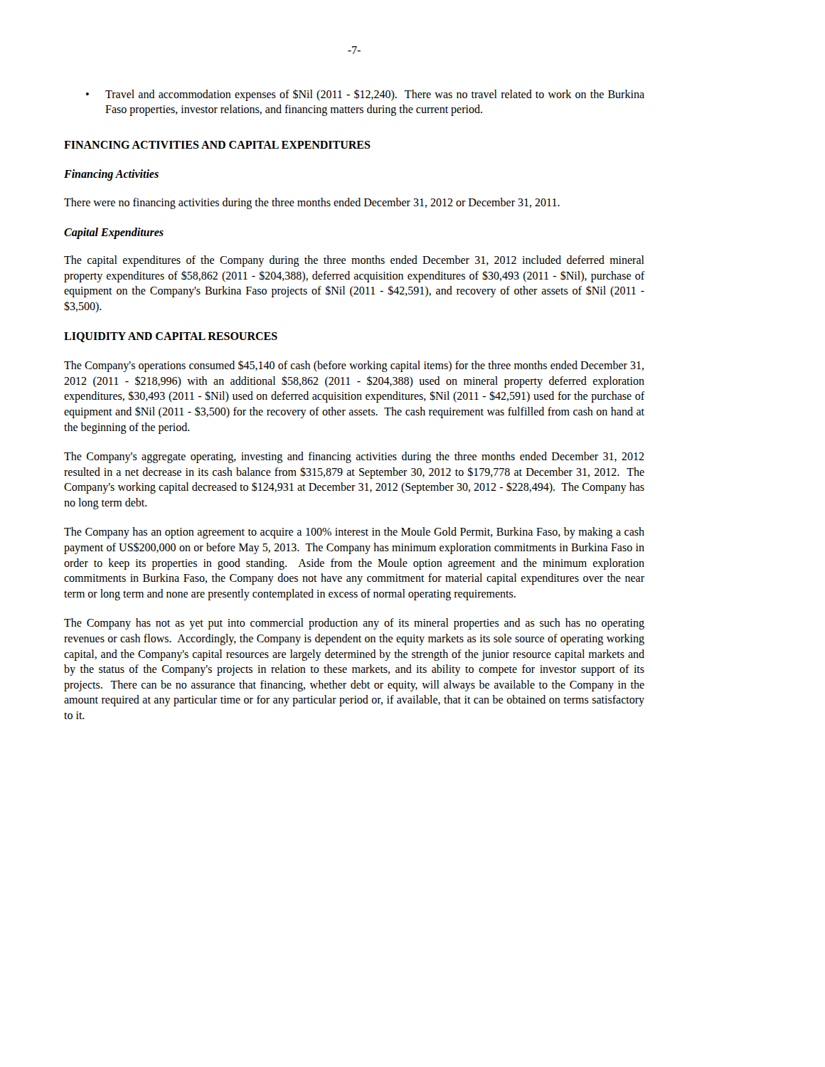-7-
Travel and accommodation expenses of $Nil (2011 - $12,240). There was no travel related to work on the Burkina Faso properties, investor relations, and financing matters during the current period.
FINANCING ACTIVITIES AND CAPITAL EXPENDITURES
Financing Activities
There were no financing activities during the three months ended December 31, 2012 or December 31, 2011.
Capital Expenditures
The capital expenditures of the Company during the three months ended December 31, 2012 included deferred mineral property expenditures of $58,862 (2011 - $204,388), deferred acquisition expenditures of $30,493 (2011 - $Nil), purchase of equipment on the Company's Burkina Faso projects of $Nil (2011 - $42,591), and recovery of other assets of $Nil (2011 - $3,500).
LIQUIDITY AND CAPITAL RESOURCES
The Company's operations consumed $45,140 of cash (before working capital items) for the three months ended December 31, 2012 (2011 - $218,996) with an additional $58,862 (2011 - $204,388) used on mineral property deferred exploration expenditures, $30,493 (2011 - $Nil) used on deferred acquisition expenditures, $Nil (2011 - $42,591) used for the purchase of equipment and $Nil (2011 - $3,500) for the recovery of other assets. The cash requirement was fulfilled from cash on hand at the beginning of the period.
The Company's aggregate operating, investing and financing activities during the three months ended December 31, 2012 resulted in a net decrease in its cash balance from $315,879 at September 30, 2012 to $179,778 at December 31, 2012. The Company's working capital decreased to $124,931 at December 31, 2012 (September 30, 2012 - $228,494). The Company has no long term debt.
The Company has an option agreement to acquire a 100% interest in the Moule Gold Permit, Burkina Faso, by making a cash payment of US$200,000 on or before May 5, 2013. The Company has minimum exploration commitments in Burkina Faso in order to keep its properties in good standing. Aside from the Moule option agreement and the minimum exploration commitments in Burkina Faso, the Company does not have any commitment for material capital expenditures over the near term or long term and none are presently contemplated in excess of normal operating requirements.
The Company has not as yet put into commercial production any of its mineral properties and as such has no operating revenues or cash flows. Accordingly, the Company is dependent on the equity markets as its sole source of operating working capital, and the Company's capital resources are largely determined by the strength of the junior resource capital markets and by the status of the Company's projects in relation to these markets, and its ability to compete for investor support of its projects. There can be no assurance that financing, whether debt or equity, will always be available to the Company in the amount required at any particular time or for any particular period or, if available, that it can be obtained on terms satisfactory to it.